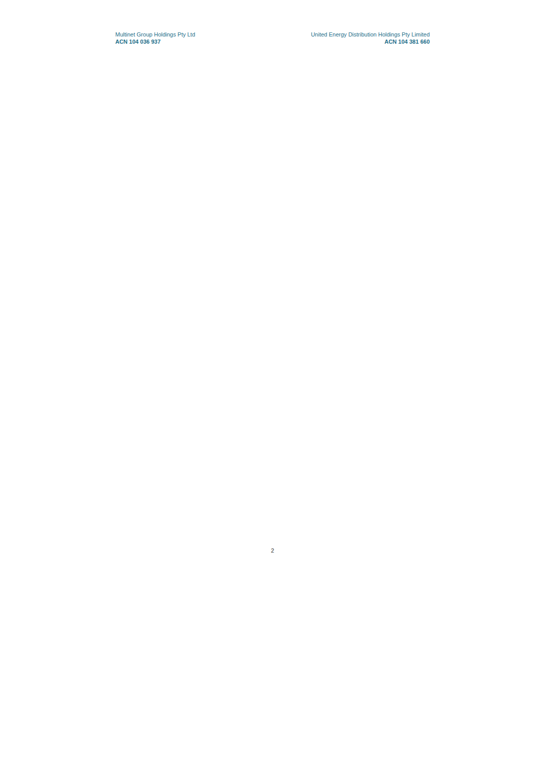Multinet Group Holdings Pty Ltd
ACN 104 036 937
United Energy Distribution Holdings Pty Limited
ACN 104 381 660
2